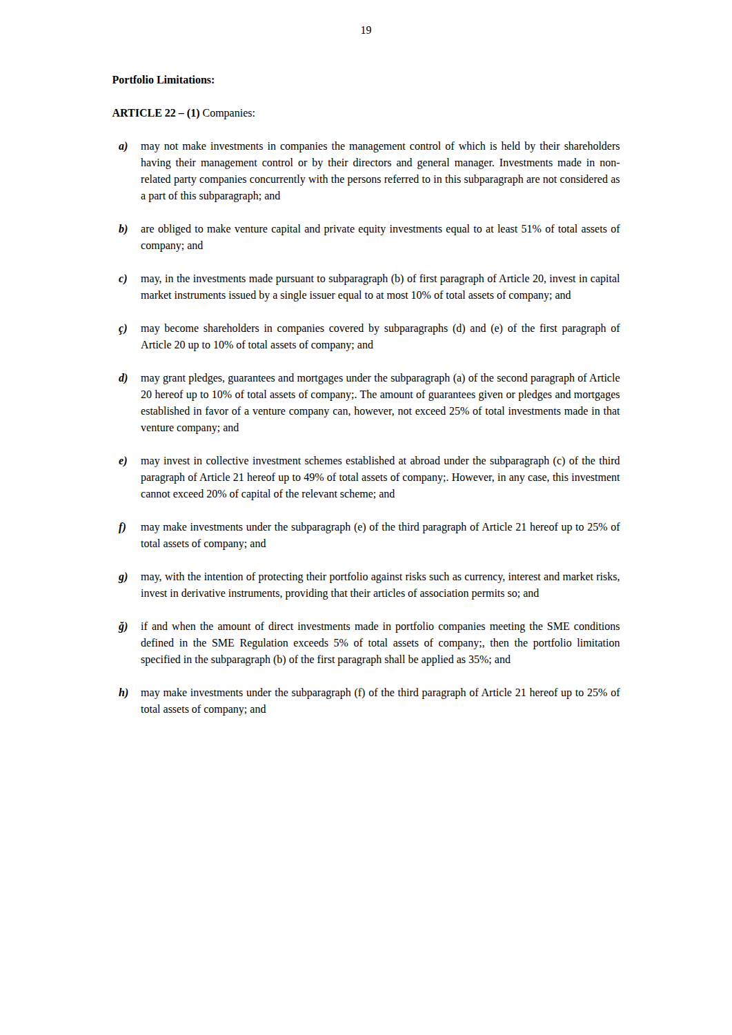19
Portfolio Limitations:
ARTICLE 22 – (1) Companies:
a) may not make investments in companies the management control of which is held by their shareholders having their management control or by their directors and general manager. Investments made in non-related party companies concurrently with the persons referred to in this subparagraph are not considered as a part of this subparagraph; and
b) are obliged to make venture capital and private equity investments equal to at least 51% of total assets of company; and
c) may, in the investments made pursuant to subparagraph (b) of first paragraph of Article 20, invest in capital market instruments issued by a single issuer equal to at most 10% of total assets of company; and
ç) may become shareholders in companies covered by subparagraphs (d) and (e) of the first paragraph of Article 20 up to 10% of total assets of company; and
d) may grant pledges, guarantees and mortgages under the subparagraph (a) of the second paragraph of Article 20 hereof up to 10% of total assets of company;. The amount of guarantees given or pledges and mortgages established in favor of a venture company can, however, not exceed 25% of total investments made in that venture company; and
e) may invest in collective investment schemes established at abroad under the subparagraph (c) of the third paragraph of Article 21 hereof up to 49% of total assets of company;. However, in any case, this investment cannot exceed 20% of capital of the relevant scheme; and
f) may make investments under the subparagraph (e) of the third paragraph of Article 21 hereof up to 25% of total assets of company; and
g) may, with the intention of protecting their portfolio against risks such as currency, interest and market risks, invest in derivative instruments, providing that their articles of association permits so; and
ğ) if and when the amount of direct investments made in portfolio companies meeting the SME conditions defined in the SME Regulation exceeds 5% of total assets of company;, then the portfolio limitation specified in the subparagraph (b) of the first paragraph shall be applied as 35%; and
h) may make investments under the subparagraph (f) of the third paragraph of Article 21 hereof up to 25% of total assets of company; and